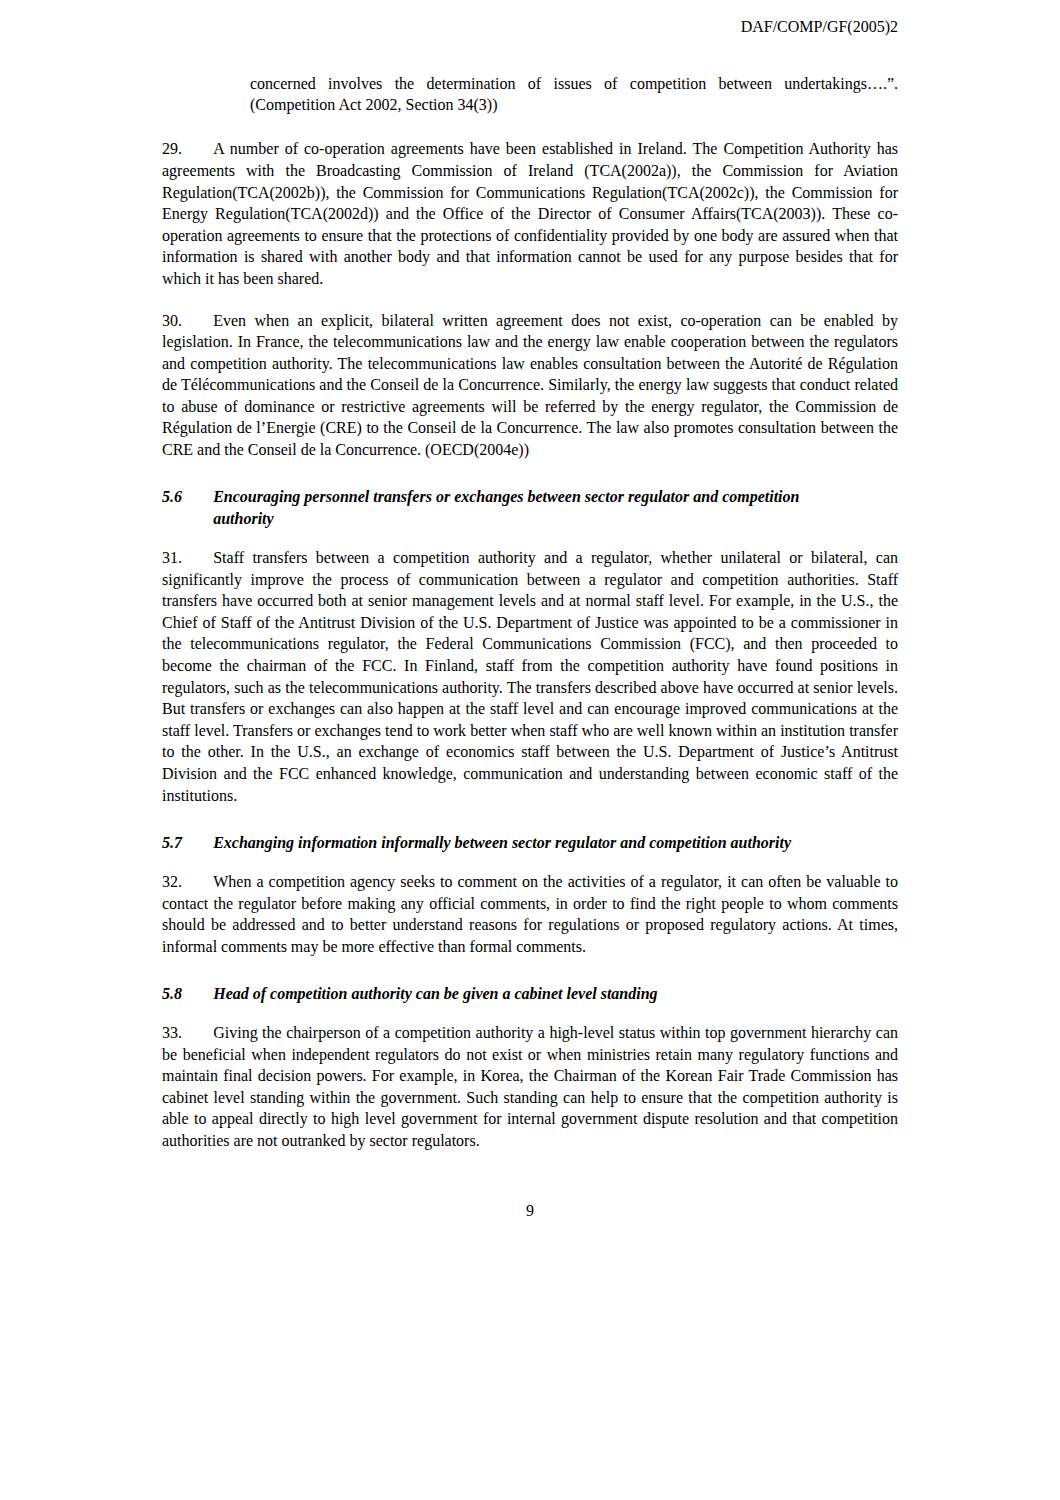DAF/COMP/GF(2005)2
concerned involves the determination of issues of competition between undertakings….”. (Competition Act 2002, Section 34(3))
29. A number of co-operation agreements have been established in Ireland. The Competition Authority has agreements with the Broadcasting Commission of Ireland (TCA(2002a)), the Commission for Aviation Regulation(TCA(2002b)), the Commission for Communications Regulation(TCA(2002c)), the Commission for Energy Regulation(TCA(2002d)) and the Office of the Director of Consumer Affairs(TCA(2003)). These co-operation agreements to ensure that the protections of confidentiality provided by one body are assured when that information is shared with another body and that information cannot be used for any purpose besides that for which it has been shared.
30. Even when an explicit, bilateral written agreement does not exist, co-operation can be enabled by legislation. In France, the telecommunications law and the energy law enable cooperation between the regulators and competition authority. The telecommunications law enables consultation between the Autorité de Régulation de Télécommunications and the Conseil de la Concurrence. Similarly, the energy law suggests that conduct related to abuse of dominance or restrictive agreements will be referred by the energy regulator, the Commission de Régulation de l’Energie (CRE) to the Conseil de la Concurrence. The law also promotes consultation between the CRE and the Conseil de la Concurrence. (OECD(2004e))
5.6 Encouraging personnel transfers or exchanges between sector regulator and competition authority
31. Staff transfers between a competition authority and a regulator, whether unilateral or bilateral, can significantly improve the process of communication between a regulator and competition authorities. Staff transfers have occurred both at senior management levels and at normal staff level. For example, in the U.S., the Chief of Staff of the Antitrust Division of the U.S. Department of Justice was appointed to be a commissioner in the telecommunications regulator, the Federal Communications Commission (FCC), and then proceeded to become the chairman of the FCC. In Finland, staff from the competition authority have found positions in regulators, such as the telecommunications authority. The transfers described above have occurred at senior levels. But transfers or exchanges can also happen at the staff level and can encourage improved communications at the staff level. Transfers or exchanges tend to work better when staff who are well known within an institution transfer to the other. In the U.S., an exchange of economics staff between the U.S. Department of Justice’s Antitrust Division and the FCC enhanced knowledge, communication and understanding between economic staff of the institutions.
5.7 Exchanging information informally between sector regulator and competition authority
32. When a competition agency seeks to comment on the activities of a regulator, it can often be valuable to contact the regulator before making any official comments, in order to find the right people to whom comments should be addressed and to better understand reasons for regulations or proposed regulatory actions. At times, informal comments may be more effective than formal comments.
5.8 Head of competition authority can be given a cabinet level standing
33. Giving the chairperson of a competition authority a high-level status within top government hierarchy can be beneficial when independent regulators do not exist or when ministries retain many regulatory functions and maintain final decision powers. For example, in Korea, the Chairman of the Korean Fair Trade Commission has cabinet level standing within the government. Such standing can help to ensure that the competition authority is able to appeal directly to high level government for internal government dispute resolution and that competition authorities are not outranked by sector regulators.
9